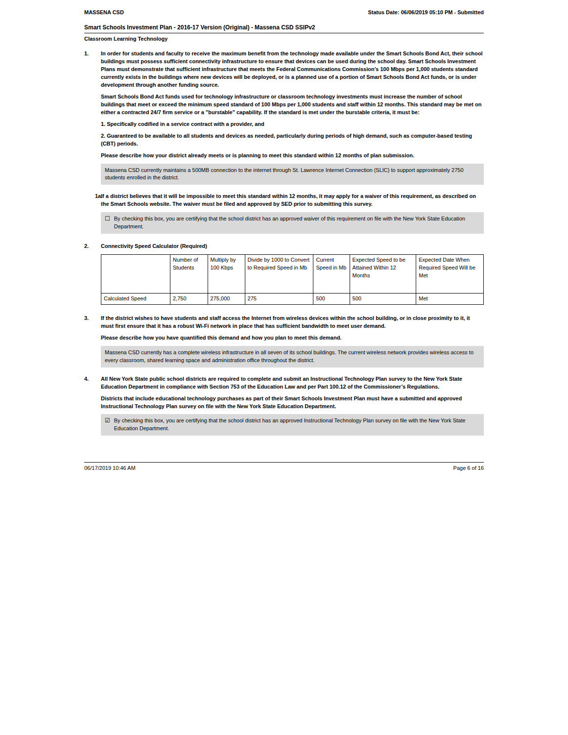MASSENA CSD Status Date: 06/06/2019 05:10 PM - Submitted
Smart Schools Investment Plan - 2016-17 Version (Original) - Massena CSD SSIPv2
Classroom Learning Technology
1.
In order for students and faculty to receive the maximum benefit from the technology made available under the Smart Schools Bond Act, their school buildings must possess sufficient connectivity infrastructure to ensure that devices can be used during the school day. Smart Schools Investment Plans must demonstrate that sufficient infrastructure that meets the Federal Communications Commission’s 100 Mbps per 1,000 students standard currently exists in the buildings where new devices will be deployed, or is a planned use of a portion of Smart Schools Bond Act funds, or is under development through another funding source.
Smart Schools Bond Act funds used for technology infrastructure or classroom technology investments must increase the number of school buildings that meet or exceed the minimum speed standard of 100 Mbps per 1,000 students and staff within 12 months. This standard may be met on either a contracted 24/7 firm service or a "burstable" capability. If the standard is met under the burstable criteria, it must be:
1. Specifically codified in a service contract with a provider, and
2. Guaranteed to be available to all students and devices as needed, particularly during periods of high demand, such as computer-based testing (CBT) periods.
Please describe how your district already meets or is planning to meet this standard within 12 months of plan submission.
Massena CSD currently maintains a 500MB connection to the internet through St. Lawrence Internet Connection (SLIC) to support approximately 2750 students enrolled in the district.
1a.
If a district believes that it will be impossible to meet this standard within 12 months, it may apply for a waiver of this requirement, as described on the Smart Schools website. The waiver must be filed and approved by SED prior to submitting this survey.
☐ By checking this box, you are certifying that the school district has an approved waiver of this requirement on file with the New York State Education Department.
2.
Connectivity Speed Calculator (Required)
| | Number of Students | Multiply by 100 Kbps | Divide by 1000 to Convert to Required Speed in Mb | Current Speed in Mb | Expected Speed to be Attained Within 12 Months | Expected Date When Required Speed Will be Met |
| --- | --- | --- | --- | --- | --- | --- |
| Calculated Speed | 2,750 | 275,000 | 275 | 500 | 500 | Met |
3.
If the district wishes to have students and staff access the Internet from wireless devices within the school building, or in close proximity to it, it must first ensure that it has a robust Wi-Fi network in place that has sufficient bandwidth to meet user demand.
Please describe how you have quantified this demand and how you plan to meet this demand.
Massena CSD currently has a complete wireless infrastructure in all seven of its school buildings. The current wireless network provides wireless access to every classroom, shared learning space and administration office throughout the district.
4.
All New York State public school districts are required to complete and submit an Instructional Technology Plan survey to the New York State Education Department in compliance with Section 753 of the Education Law and per Part 100.12 of the Commissioner’s Regulations.
Districts that include educational technology purchases as part of their Smart Schools Investment Plan must have a submitted and approved Instructional Technology Plan survey on file with the New York State Education Department.
☑ By checking this box, you are certifying that the school district has an approved Instructional Technology Plan survey on file with the New York State Education Department.
06/17/2019 10:46 AM Page 6 of 16